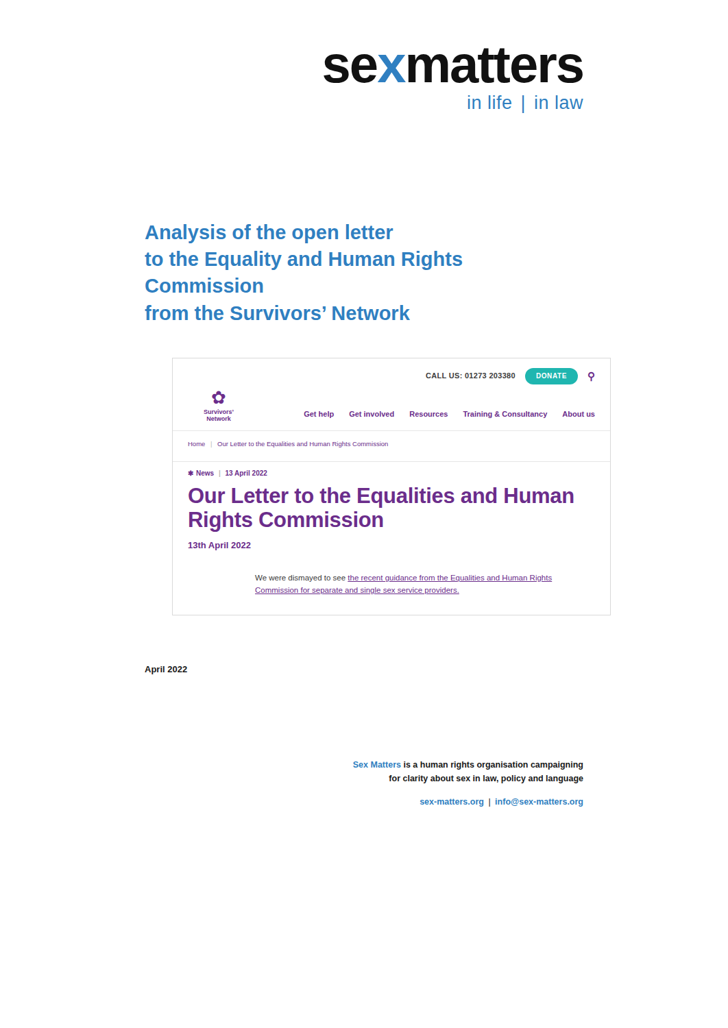sexmatters
in life | in law
Analysis of the open letter
to the Equality and Human Rights Commission
from the Survivors’ Network
CALL US: 01273 203380 DONATE ⚲
✿
Survivors’
Network
Get help Get involved Resources Training & Consultancy About us
Home | Our Letter to the Equalities and Human Rights Commission
✱News | 13 April 2022
Our Letter to the Equalities and Human Rights Commission
13th April 2022
We were dismayed to see the recent guidance from the Equalities and Human Rights Commission for separate and single sex service providers.
April 2022
Sex Matters is a human rights organisation campaigning
for clarity about sex in law, policy and language
sex-matters.org | info@sex-matters.org